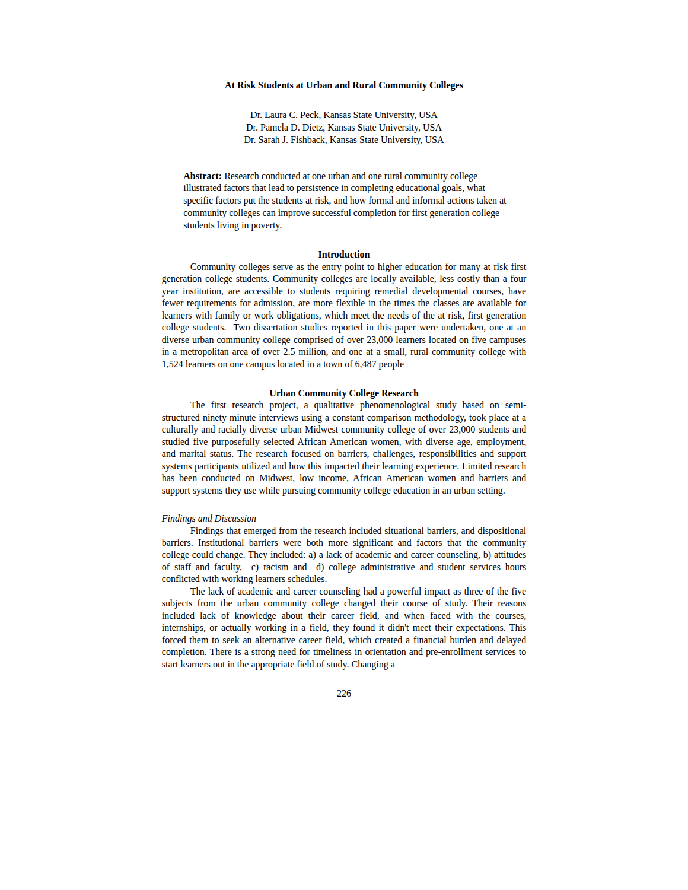At Risk Students at Urban and Rural Community Colleges
Dr. Laura C. Peck, Kansas State University, USA
Dr. Pamela D. Dietz, Kansas State University, USA
Dr. Sarah J. Fishback, Kansas State University, USA
Abstract: Research conducted at one urban and one rural community college illustrated factors that lead to persistence in completing educational goals, what specific factors put the students at risk, and how formal and informal actions taken at community colleges can improve successful completion for first generation college students living in poverty.
Introduction
Community colleges serve as the entry point to higher education for many at risk first generation college students. Community colleges are locally available, less costly than a four year institution, are accessible to students requiring remedial developmental courses, have fewer requirements for admission, are more flexible in the times the classes are available for learners with family or work obligations, which meet the needs of the at risk, first generation college students. Two dissertation studies reported in this paper were undertaken, one at an diverse urban community college comprised of over 23,000 learners located on five campuses in a metropolitan area of over 2.5 million, and one at a small, rural community college with 1,524 learners on one campus located in a town of 6,487 people
Urban Community College Research
The first research project, a qualitative phenomenological study based on semi-structured ninety minute interviews using a constant comparison methodology, took place at a culturally and racially diverse urban Midwest community college of over 23,000 students and studied five purposefully selected African American women, with diverse age, employment, and marital status. The research focused on barriers, challenges, responsibilities and support systems participants utilized and how this impacted their learning experience. Limited research has been conducted on Midwest, low income, African American women and barriers and support systems they use while pursuing community college education in an urban setting.
Findings and Discussion
Findings that emerged from the research included situational barriers, and dispositional barriers. Institutional barriers were both more significant and factors that the community college could change. They included: a) a lack of academic and career counseling, b) attitudes of staff and faculty, c) racism and d) college administrative and student services hours conflicted with working learners schedules.
The lack of academic and career counseling had a powerful impact as three of the five subjects from the urban community college changed their course of study. Their reasons included lack of knowledge about their career field, and when faced with the courses, internships, or actually working in a field, they found it didn't meet their expectations. This forced them to seek an alternative career field, which created a financial burden and delayed completion. There is a strong need for timeliness in orientation and pre-enrollment services to start learners out in the appropriate field of study. Changing a
226